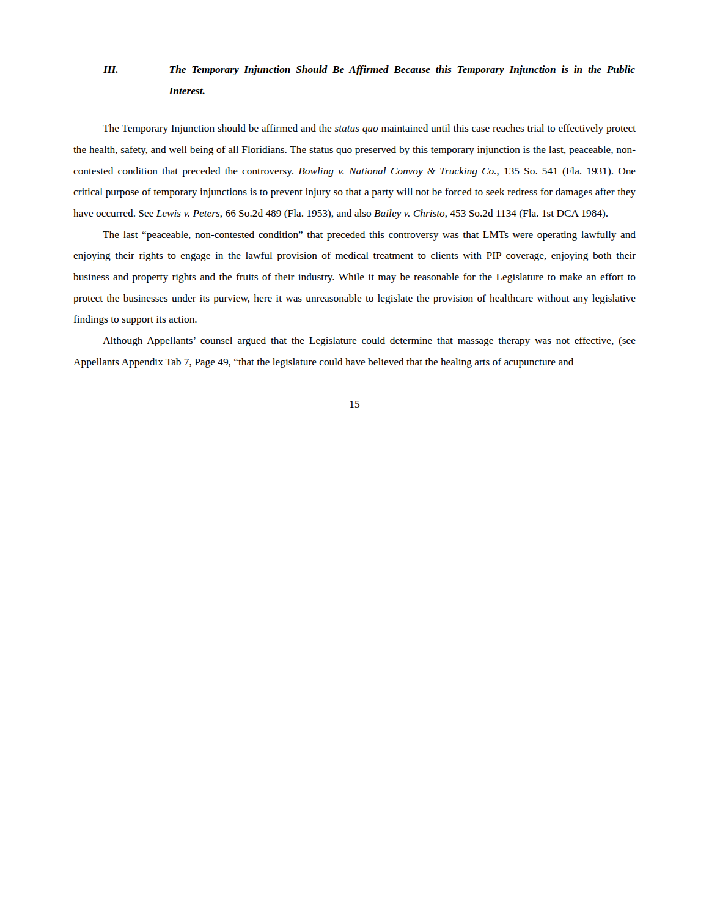| III. | The Temporary Injunction Should Be Affirmed Because this Temporary Injunction is in the Public Interest. |
The Temporary Injunction should be affirmed and the status quo maintained until this case reaches trial to effectively protect the health, safety, and well being of all Floridians. The status quo preserved by this temporary injunction is the last, peaceable, non-contested condition that preceded the controversy. Bowling v. National Convoy & Trucking Co., 135 So. 541 (Fla. 1931). One critical purpose of temporary injunctions is to prevent injury so that a party will not be forced to seek redress for damages after they have occurred. See Lewis v. Peters, 66 So.2d 489 (Fla. 1953), and also Bailey v. Christo, 453 So.2d 1134 (Fla. 1st DCA 1984).
The last “peaceable, non-contested condition” that preceded this controversy was that LMTs were operating lawfully and enjoying their rights to engage in the lawful provision of medical treatment to clients with PIP coverage, enjoying both their business and property rights and the fruits of their industry. While it may be reasonable for the Legislature to make an effort to protect the businesses under its purview, here it was unreasonable to legislate the provision of healthcare without any legislative findings to support its action.
Although Appellants’ counsel argued that the Legislature could determine that massage therapy was not effective, (see Appellants Appendix Tab 7, Page 49, “that the legislature could have believed that the healing arts of acupuncture and
15